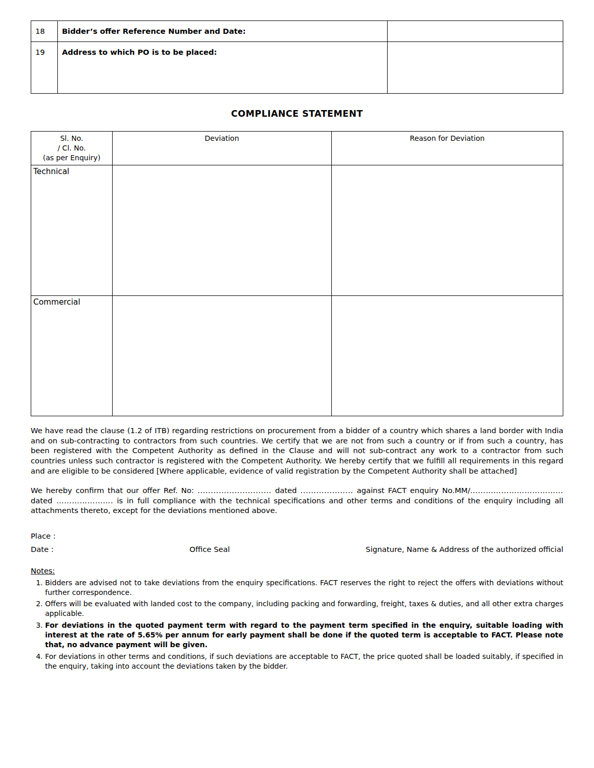| 18 | Bidder’s offer Reference Number and Date: | |
| 19 | Address to which PO is to be placed: | |
COMPLIANCE STATEMENT
| Sl. No. / Cl. No. (as per Enquiry) | Deviation | Reason for Deviation |
| --- | --- | --- |
| Technical | | |
| Commercial | | |
We have read the clause (1.2 of ITB) regarding restrictions on procurement from a bidder of a country which shares a land border with India and on sub-contracting to contractors from such countries. We certify that we are not from such a country or if from such a country, has been registered with the Competent Authority as defined in the Clause and will not sub-contract any work to a contractor from such countries unless such contractor is registered with the Competent Authority. We hereby certify that we fulfill all requirements in this regard and are eligible to be considered [Where applicable, evidence of valid registration by the Competent Authority shall be attached]
We hereby confirm that our offer Ref. No: ............................ dated .................... against FACT enquiry No.MM/……………………………… dated …………………. is in full compliance with the technical specifications and other terms and conditions of the enquiry including all attachments thereto, except for the deviations mentioned above.
Place :
Date : Office Seal Signature, Name & Address of the authorized official
Notes:
Bidders are advised not to take deviations from the enquiry specifications. FACT reserves the right to reject the offers with deviations without further correspondence.
Offers will be evaluated with landed cost to the company, including packing and forwarding, freight, taxes & duties, and all other extra charges applicable.
For deviations in the quoted payment term with regard to the payment term specified in the enquiry, suitable loading with interest at the rate of 5.65% per annum for early payment shall be done if the quoted term is acceptable to FACT. Please note that, no advance payment will be given.
For deviations in other terms and conditions, if such deviations are acceptable to FACT, the price quoted shall be loaded suitably, if specified in the enquiry, taking into account the deviations taken by the bidder.